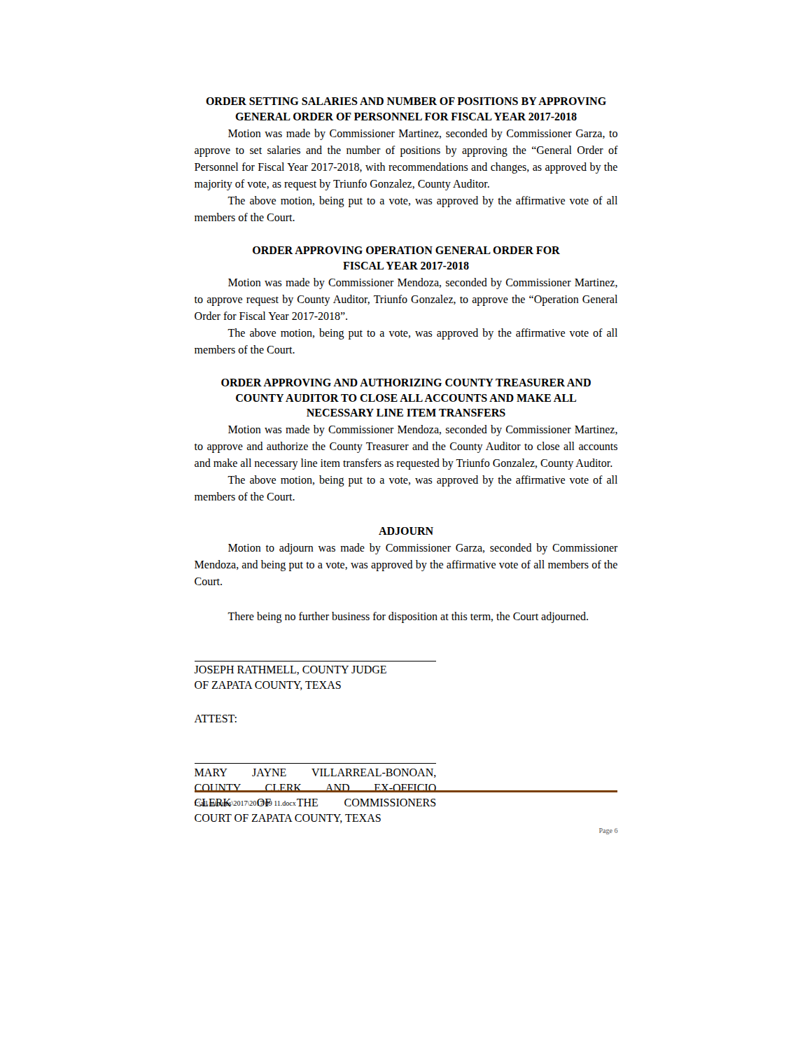Order Setting Salaries and Number of Positions by Approving
General Order of Personnel for Fiscal Year 2017-2018
Motion was made by Commissioner Martinez, seconded by Commissioner Garza, to approve to set salaries and the number of positions by approving the “General Order of Personnel for Fiscal Year 2017-2018, with recommendations and changes, as approved by the majority of vote, as request by Triunfo Gonzalez, County Auditor.
The above motion, being put to a vote, was approved by the affirmative vote of all members of the Court.
Order Approving Operation General Order for
Fiscal Year 2017-2018
Motion was made by Commissioner Mendoza, seconded by Commissioner Martinez, to approve request by County Auditor, Triunfo Gonzalez, to approve the “Operation General Order for Fiscal Year 2017-2018”.
The above motion, being put to a vote, was approved by the affirmative vote of all members of the Court.
Order Approving and Authorizing County Treasurer and
County Auditor to Close All Accounts and Make All
Necessary Line Item Transfers
Motion was made by Commissioner Mendoza, seconded by Commissioner Martinez, to approve and authorize the County Treasurer and the County Auditor to close all accounts and make all necessary line item transfers as requested by Triunfo Gonzalez, County Auditor.
The above motion, being put to a vote, was approved by the affirmative vote of all members of the Court.
Adjourn
Motion to adjourn was made by Commissioner Garza, seconded by Commissioner Mendoza, and being put to a vote, was approved by the affirmative vote of all members of the Court.
There being no further business for disposition at this term, the Court adjourned.
Joseph Rathmell, County Judge
of Zapata County, Texas
ATTEST:
Mary Jayne Villarreal-Bonoan, County Clerk and Ex-Officio Clerk of the Commissioners Court of Zapata County, Texas
f:\all minutes\2017\2017 09 11.docx
Page 6